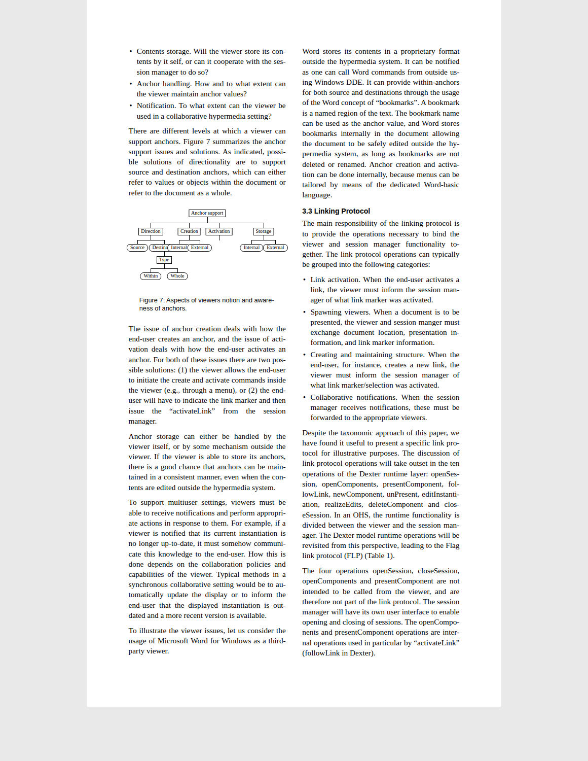Contents storage. Will the viewer store its contents by it self, or can it cooperate with the session manager to do so?
Anchor handling. How and to what extent can the viewer maintain anchor values?
Notification. To what extent can the viewer be used in a collaborative hypermedia setting?
There are different levels at which a viewer can support anchors. Figure 7 summarizes the anchor support issues and solutions. As indicated, possible solutions of directionality are to support source and destination anchors, which can either refer to values or objects within the document or refer to the document as a whole.
Anchor support
Direction
Creation
Activation
Storage
Source
Destination
Internal
External
Internal
External
Type
Within
Whole
Figure 7: Aspects of viewers notion and awareness of anchors.
The issue of anchor creation deals with how the end-user creates an anchor, and the issue of activation deals with how the end-user activates an anchor. For both of these issues there are two possible solutions: (1) the viewer allows the end-user to initiate the create and activate commands inside the viewer (e.g., through a menu), or (2) the end-user will have to indicate the link marker and then issue the “activateLink” from the session manager.
Anchor storage can either be handled by the viewer itself, or by some mechanism outside the viewer. If the viewer is able to store its anchors, there is a good chance that anchors can be maintained in a consistent manner, even when the contents are edited outside the hypermedia system.
To support multiuser settings, viewers must be able to receive notifications and perform appropriate actions in response to them. For example, if a viewer is notified that its current instantiation is no longer up-to-date, it must somehow communicate this knowledge to the end-user. How this is done depends on the collaboration policies and capabilities of the viewer. Typical methods in a synchronous collaborative setting would be to automatically update the display or to inform the end-user that the displayed instantiation is outdated and a more recent version is available.
To illustrate the viewer issues, let us consider the usage of Microsoft Word for Windows as a third-party viewer.
Word stores its contents in a proprietary format outside the hypermedia system. It can be notified as one can call Word commands from outside using Windows DDE. It can provide within-anchors for both source and destinations through the usage of the Word concept of “bookmarks”. A bookmark is a named region of the text. The bookmark name can be used as the anchor value, and Word stores bookmarks internally in the document allowing the document to be safely edited outside the hypermedia system, as long as bookmarks are not deleted or renamed. Anchor creation and activation can be done internally, because menus can be tailored by means of the dedicated Word-basic language.
3.3 Linking Protocol
The main responsibility of the linking protocol is to provide the operations necessary to bind the viewer and session manager functionality together. The link protocol operations can typically be grouped into the following categories:
Link activation. When the end-user activates a link, the viewer must inform the session manager of what link marker was activated.
Spawning viewers. When a document is to be presented, the viewer and session manger must exchange document location, presentation information, and link marker information.
Creating and maintaining structure. When the end-user, for instance, creates a new link, the viewer must inform the session manager of what link marker/selection was activated.
Collaborative notifications. When the session manager receives notifications, these must be forwarded to the appropriate viewers.
Despite the taxonomic approach of this paper, we have found it useful to present a specific link protocol for illustrative purposes. The discussion of link protocol operations will take outset in the ten operations of the Dexter runtime layer: openSession, openComponents, presentComponent, followLink, newComponent, unPresent, editInstantiation, realizeEdits, deleteComponent and closeSession. In an OHS, the runtime functionality is divided between the viewer and the session manager. The Dexter model runtime operations will be revisited from this perspective, leading to the Flag link protocol (FLP) (Table 1).
The four operations openSession, closeSession, openComponents and presentComponent are not intended to be called from the viewer, and are therefore not part of the link protocol. The session manager will have its own user interface to enable opening and closing of sessions. The openComponents and presentComponent operations are internal operations used in particular by “activateLink” (followLink in Dexter).